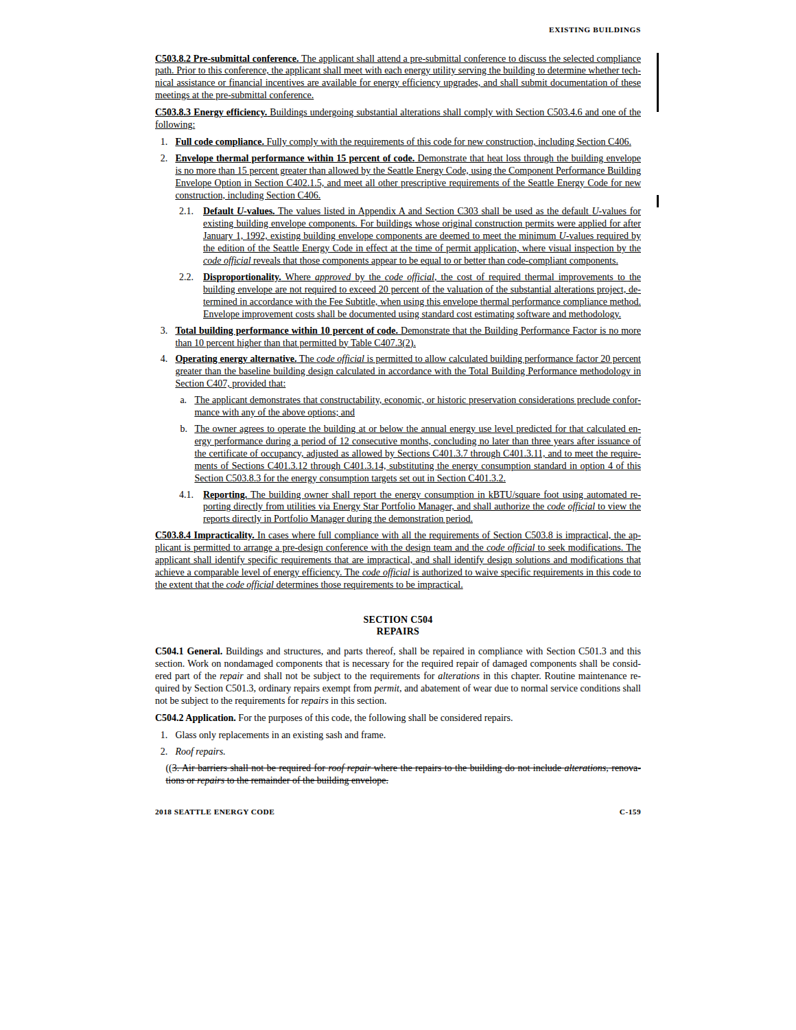EXISTING BUILDINGS
C503.8.2 Pre-submittal conference. The applicant shall attend a pre-submittal conference to discuss the selected compliance path. Prior to this conference, the applicant shall meet with each energy utility serving the building to determine whether technical assistance or financial incentives are available for energy efficiency upgrades, and shall submit documentation of these meetings at the pre-submittal conference.
C503.8.3 Energy efficiency. Buildings undergoing substantial alterations shall comply with Section C503.4.6 and one of the following:
Full code compliance. Fully comply with the requirements of this code for new construction, including Section C406.
Envelope thermal performance within 15 percent of code. Demonstrate that heat loss through the building envelope is no more than 15 percent greater than allowed by the Seattle Energy Code, using the Component Performance Building Envelope Option in Section C402.1.5, and meet all other prescriptive requirements of the Seattle Energy Code for new construction, including Section C406.
2.1. Default U-values. The values listed in Appendix A and Section C303 shall be used as the default U-values for existing building envelope components. For buildings whose original construction permits were applied for after January 1, 1992, existing building envelope components are deemed to meet the minimum U-values required by the edition of the Seattle Energy Code in effect at the time of permit application, where visual inspection by the code official reveals that those components appear to be equal to or better than code-compliant components.
2.2. Disproportionality. Where approved by the code official, the cost of required thermal improvements to the building envelope are not required to exceed 20 percent of the valuation of the substantial alterations project, determined in accordance with the Fee Subtitle, when using this envelope thermal performance compliance method. Envelope improvement costs shall be documented using standard cost estimating software and methodology.
Total building performance within 10 percent of code. Demonstrate that the Building Performance Factor is no more than 10 percent higher than that permitted by Table C407.3(2).
Operating energy alternative. The code official is permitted to allow calculated building performance factor 20 percent greater than the baseline building design calculated in accordance with the Total Building Performance methodology in Section C407, provided that:
The applicant demonstrates that constructability, economic, or historic preservation considerations preclude conformance with any of the above options; and
The owner agrees to operate the building at or below the annual energy use level predicted for that calculated energy performance during a period of 12 consecutive months, concluding no later than three years after issuance of the certificate of occupancy, adjusted as allowed by Sections C401.3.7 through C401.3.11, and to meet the requirements of Sections C401.3.12 through C401.3.14, substituting the energy consumption standard in option 4 of this Section C503.8.3 for the energy consumption targets set out in Section C401.3.2.
4.1. Reporting. The building owner shall report the energy consumption in kBTU/square foot using automated reporting directly from utilities via Energy Star Portfolio Manager, and shall authorize the code official to view the reports directly in Portfolio Manager during the demonstration period.
C503.8.4 Impracticality. In cases where full compliance with all the requirements of Section C503.8 is impractical, the applicant is permitted to arrange a pre-design conference with the design team and the code official to seek modifications. The applicant shall identify specific requirements that are impractical, and shall identify design solutions and modifications that achieve a comparable level of energy efficiency. The code official is authorized to waive specific requirements in this code to the extent that the code official determines those requirements to be impractical.
SECTION C504
REPAIRS
C504.1 General. Buildings and structures, and parts thereof, shall be repaired in compliance with Section C501.3 and this section. Work on nondamaged components that is necessary for the required repair of damaged components shall be considered part of the repair and shall not be subject to the requirements for alterations in this chapter. Routine maintenance required by Section C501.3, ordinary repairs exempt from permit, and abatement of wear due to normal service conditions shall not be subject to the requirements for repairs in this section.
C504.2 Application. For the purposes of this code, the following shall be considered repairs.
Glass only replacements in an existing sash and frame.
Roof repairs.
((3. Air barriers shall not be required for roof repair where the repairs to the building do not include alterations, renovations or repairs to the remainder of the building envelope.
2018 SEATTLE ENERGY CODE C-159